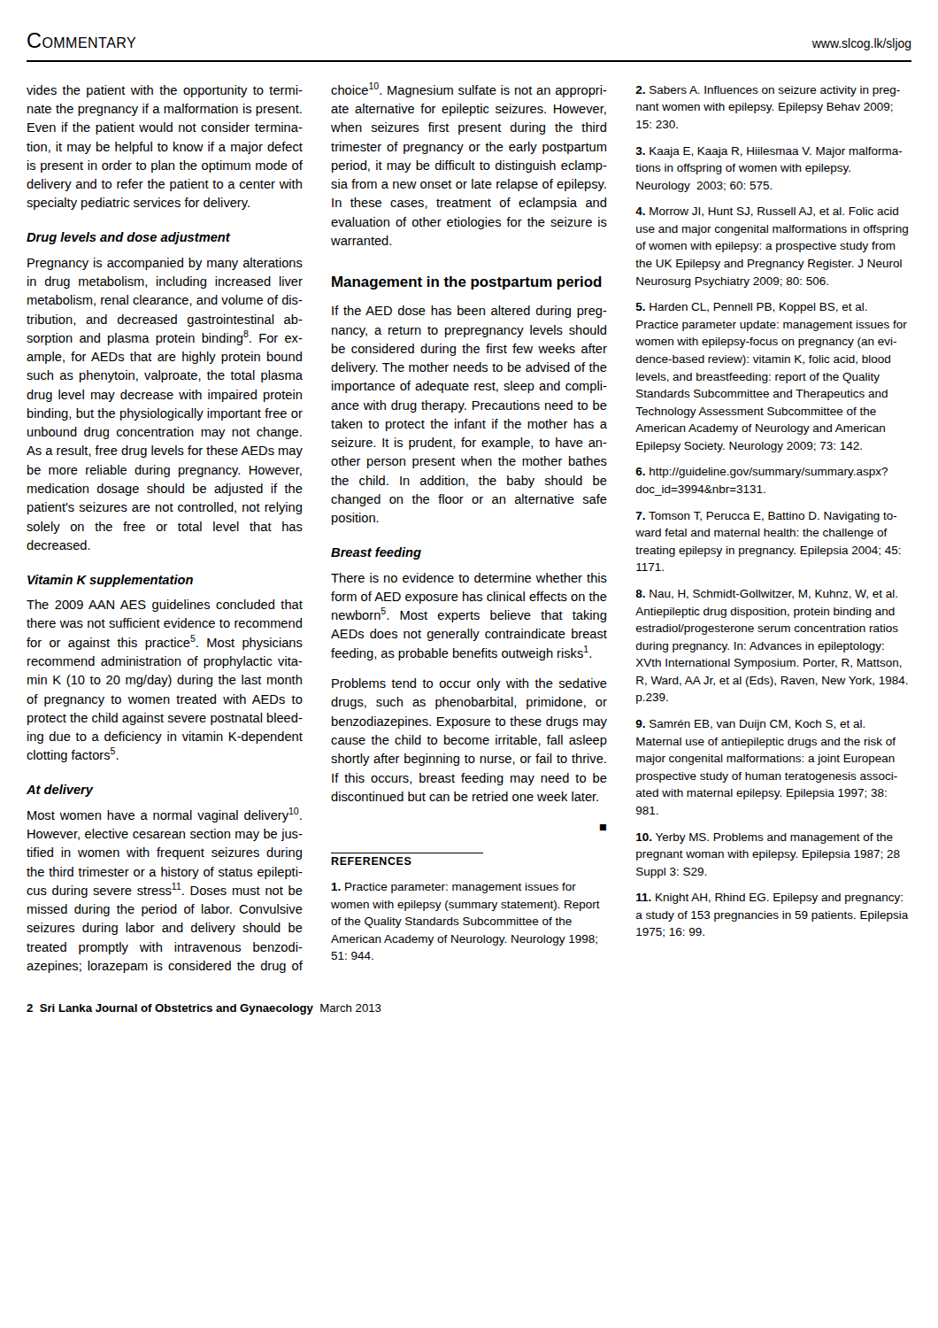Commentary
www.slcog.lk/sljog
vides the patient with the opportunity to terminate the pregnancy if a malformation is present. Even if the patient would not consider termination, it may be helpful to know if a major defect is present in order to plan the optimum mode of delivery and to refer the patient to a center with specialty pediatric services for delivery.
Drug levels and dose adjustment
Pregnancy is accompanied by many alterations in drug metabolism, including increased liver metabolism, renal clearance, and volume of distribution, and decreased gastrointestinal absorption and plasma protein binding8. For example, for AEDs that are highly protein bound such as phenytoin, valproate, the total plasma drug level may decrease with impaired protein binding, but the physiologically important free or unbound drug concentration may not change. As a result, free drug levels for these AEDs may be more reliable during pregnancy. However, medication dosage should be adjusted if the patient's seizures are not controlled, not relying solely on the free or total level that has decreased.
Vitamin K supplementation
The 2009 AAN AES guidelines concluded that there was not sufficient evidence to recommend for or against this practice5. Most physicians recommend administration of prophylactic vitamin K (10 to 20 mg/day) during the last month of pregnancy to women treated with AEDs to protect the child against severe postnatal bleeding due to a deficiency in vitamin K-dependent clotting factors5.
At delivery
Most women have a normal vaginal delivery10. However, elective cesarean section may be justified in women with frequent seizures during the third trimester or a history of status epilepticus during severe stress11. Doses must not be missed during the period of labor. Convulsive seizures during labor and delivery should be treated promptly with intravenous benzodiazepines; lorazepam is considered the drug of choice10. Magnesium sulfate is not an appropriate alternative for epileptic seizures. However, when seizures first present during the third trimester of pregnancy or the early postpartum period, it may be difficult to distinguish eclampsia from a new onset or late relapse of epilepsy. In these cases, treatment of eclampsia and evaluation of other etiologies for the seizure is warranted.
Management in the postpartum period
If the AED dose has been altered during pregnancy, a return to prepregnancy levels should be considered during the first few weeks after delivery. The mother needs to be advised of the importance of adequate rest, sleep and compliance with drug therapy. Precautions need to be taken to protect the infant if the mother has a seizure. It is prudent, for example, to have another person present when the mother bathes the child. In addition, the baby should be changed on the floor or an alternative safe position.
Breast feeding
There is no evidence to determine whether this form of AED exposure has clinical effects on the newborn5. Most experts believe that taking AEDs does not generally contraindicate breast feeding, as probable benefits outweigh risks1.
Problems tend to occur only with the sedative drugs, such as phenobarbital, primidone, or benzodiazepines. Exposure to these drugs may cause the child to become irritable, fall asleep shortly after beginning to nurse, or fail to thrive. If this occurs, breast feeding may need to be discontinued but can be retried one week later.
■
REFERENCES
1. Practice parameter: management issues for women with epilepsy (summary statement). Report of the Quality Standards Subcommittee of the American Academy of Neurology. Neurology 1998; 51: 944.
2. Sabers A. Influences on seizure activity in pregnant women with epilepsy. Epilepsy Behav 2009; 15: 230.
3. Kaaja E, Kaaja R, Hiilesmaa V. Major malformations in offspring of women with epilepsy. Neurology 2003; 60: 575.
4. Morrow JI, Hunt SJ, Russell AJ, et al. Folic acid use and major congenital malformations in offspring of women with epilepsy: a prospective study from the UK Epilepsy and Pregnancy Register. J Neurol Neurosurg Psychiatry 2009; 80: 506.
5. Harden CL, Pennell PB, Koppel BS, et al. Practice parameter update: management issues for women with epilepsy-focus on pregnancy (an evidence-based review): vitamin K, folic acid, blood levels, and breastfeeding: report of the Quality Standards Subcommittee and Therapeutics and Technology Assessment Subcommittee of the American Academy of Neurology and American Epilepsy Society. Neurology 2009; 73: 142.
6. http://guideline.gov/summary/summary.aspx?doc_id=3994&nbr=3131.
7. Tomson T, Perucca E, Battino D. Navigating toward fetal and maternal health: the challenge of treating epilepsy in pregnancy. Epilepsia 2004; 45: 1171.
8. Nau, H, Schmidt-Gollwitzer, M, Kuhnz, W, et al. Antiepileptic drug disposition, protein binding and estradiol/progesterone serum concentration ratios during pregnancy. In: Advances in epileptology: XVth International Symposium. Porter, R, Mattson, R, Ward, AA Jr, et al (Eds), Raven, New York, 1984. p.239.
9. Samrén EB, van Duijn CM, Koch S, et al. Maternal use of antiepileptic drugs and the risk of major congenital malformations: a joint European prospective study of human teratogenesis associated with maternal epilepsy. Epilepsia 1997; 38: 981.
10. Yerby MS. Problems and management of the pregnant woman with epilepsy. Epilepsia 1987; 28 Suppl 3: S29.
11. Knight AH, Rhind EG. Epilepsy and pregnancy: a study of 153 pregnancies in 59 patients. Epilepsia 1975; 16: 99.
2 Sri Lanka Journal of Obstetrics and Gynaecology March 2013